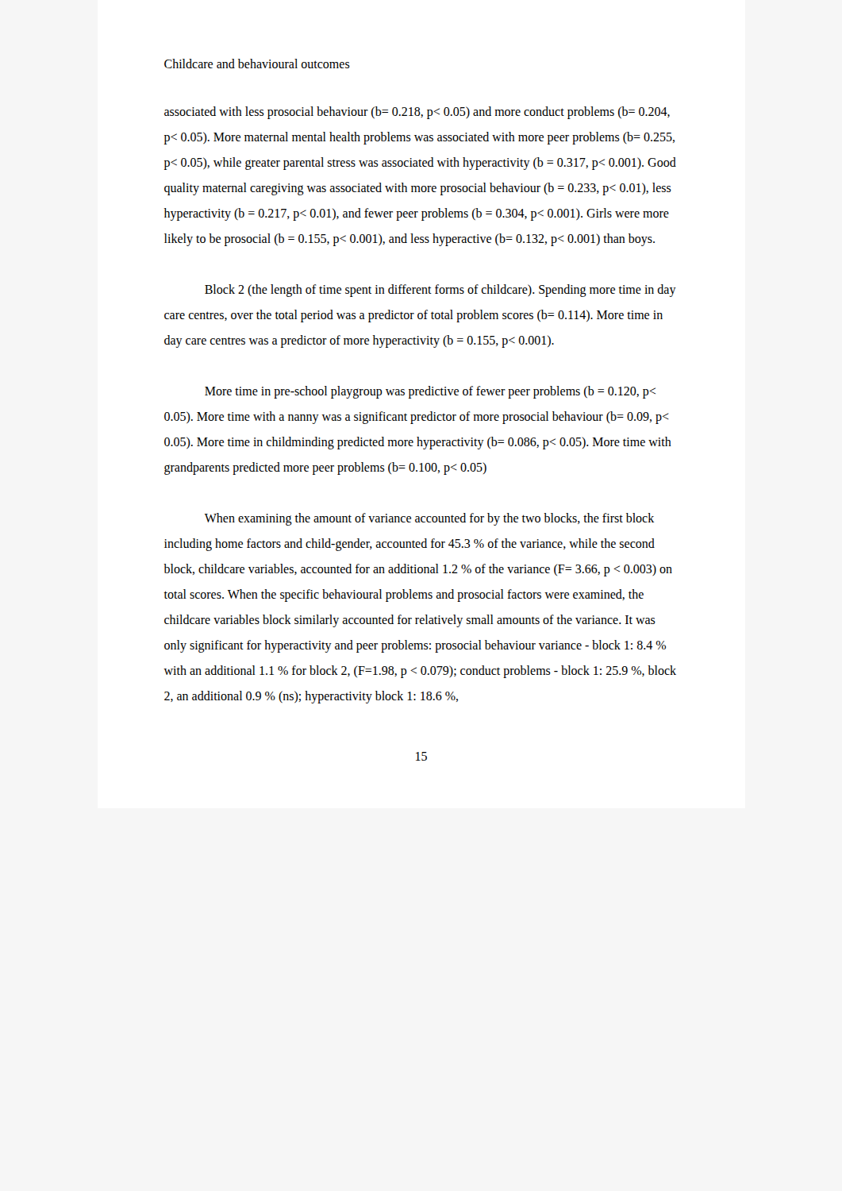Childcare and behavioural outcomes
associated with less prosocial behaviour (b= 0.218, p< 0.05) and more conduct problems (b= 0.204, p< 0.05). More maternal mental health problems was associated with more peer problems (b= 0.255, p< 0.05), while greater parental stress was associated with hyperactivity (b = 0.317, p< 0.001). Good quality maternal caregiving was associated with more prosocial behaviour (b = 0.233, p< 0.01), less hyperactivity (b = 0.217, p< 0.01), and fewer peer problems (b = 0.304, p< 0.001). Girls were more likely to be prosocial (b = 0.155, p< 0.001), and less hyperactive (b= 0.132, p< 0.001) than boys.
Block 2 (the length of time spent in different forms of childcare). Spending more time in day care centres, over the total period was a predictor of total problem scores (b= 0.114). More time in day care centres was a predictor of more hyperactivity (b = 0.155, p< 0.001).
More time in pre-school playgroup was predictive of fewer peer problems (b = 0.120, p< 0.05). More time with a nanny was a significant predictor of more prosocial behaviour (b= 0.09, p< 0.05). More time in childminding predicted more hyperactivity (b= 0.086, p< 0.05). More time with grandparents predicted more peer problems (b= 0.100, p< 0.05)
When examining the amount of variance accounted for by the two blocks, the first block including home factors and child-gender, accounted for 45.3 % of the variance, while the second block, childcare variables, accounted for an additional 1.2 % of the variance (F= 3.66, p < 0.003) on total scores. When the specific behavioural problems and prosocial factors were examined, the childcare variables block similarly accounted for relatively small amounts of the variance. It was only significant for hyperactivity and peer problems: prosocial behaviour variance - block 1: 8.4 % with an additional 1.1 % for block 2, (F=1.98, p < 0.079); conduct problems - block 1: 25.9 %, block 2, an additional 0.9 % (ns); hyperactivity block 1: 18.6 %,
15